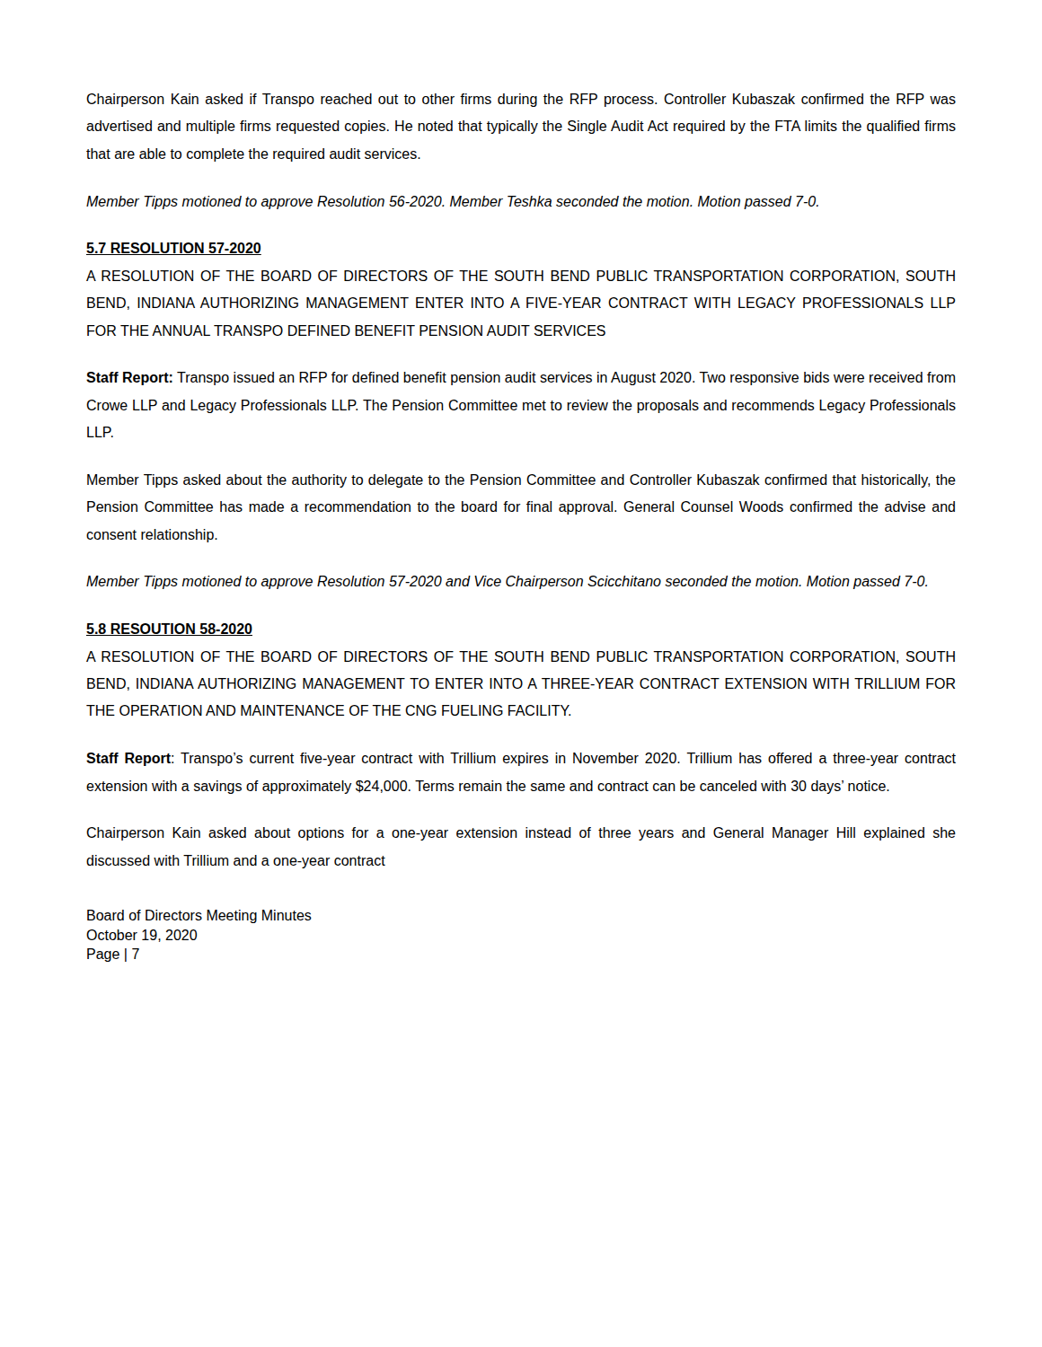Chairperson Kain asked if Transpo reached out to other firms during the RFP process. Controller Kubaszak confirmed the RFP was advertised and multiple firms requested copies. He noted that typically the Single Audit Act required by the FTA limits the qualified firms that are able to complete the required audit services.
Member Tipps motioned to approve Resolution 56-2020. Member Teshka seconded the motion. Motion passed 7-0.
5.7 RESOLUTION 57-2020
A RESOLUTION OF THE BOARD OF DIRECTORS OF THE SOUTH BEND PUBLIC TRANSPORTATION CORPORATION, SOUTH BEND, INDIANA AUTHORIZING MANAGEMENT ENTER INTO A FIVE-YEAR CONTRACT WITH LEGACY PROFESSIONALS LLP FOR THE ANNUAL TRANSPO DEFINED BENEFIT PENSION AUDIT SERVICES
Staff Report: Transpo issued an RFP for defined benefit pension audit services in August 2020. Two responsive bids were received from Crowe LLP and Legacy Professionals LLP. The Pension Committee met to review the proposals and recommends Legacy Professionals LLP.
Member Tipps asked about the authority to delegate to the Pension Committee and Controller Kubaszak confirmed that historically, the Pension Committee has made a recommendation to the board for final approval. General Counsel Woods confirmed the advise and consent relationship.
Member Tipps motioned to approve Resolution 57-2020 and Vice Chairperson Scicchitano seconded the motion. Motion passed 7-0.
5.8 RESOUTION 58-2020
A RESOLUTION OF THE BOARD OF DIRECTORS OF THE SOUTH BEND PUBLIC TRANSPORTATION CORPORATION, SOUTH BEND, INDIANA AUTHORIZING MANAGEMENT TO ENTER INTO A THREE-YEAR CONTRACT EXTENSION WITH TRILLIUM FOR THE OPERATION AND MAINTENANCE OF THE CNG FUELING FACILITY.
Staff Report: Transpo’s current five-year contract with Trillium expires in November 2020. Trillium has offered a three-year contract extension with a savings of approximately $24,000. Terms remain the same and contract can be canceled with 30 days’ notice.
Chairperson Kain asked about options for a one-year extension instead of three years and General Manager Hill explained she discussed with Trillium and a one-year contract
Board of Directors Meeting Minutes
October 19, 2020
Page | 7